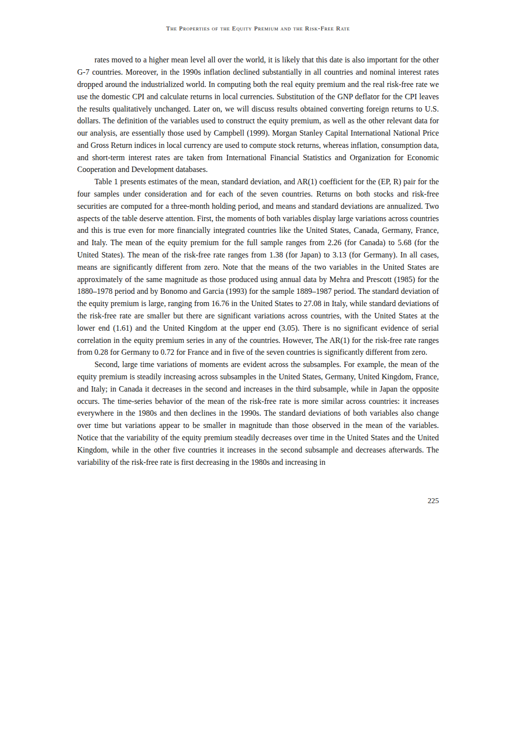The Properties of the Equity Premium and the Risk-Free Rate
rates moved to a higher mean level all over the world, it is likely that this date is also important for the other G-7 countries. Moreover, in the 1990s inflation declined substantially in all countries and nominal interest rates dropped around the industrialized world. In computing both the real equity premium and the real risk-free rate we use the domestic CPI and calculate returns in local currencies. Substitution of the GNP deflator for the CPI leaves the results qualitatively unchanged. Later on, we will discuss results obtained converting foreign returns to U.S. dollars. The definition of the variables used to construct the equity premium, as well as the other relevant data for our analysis, are essentially those used by Campbell (1999). Morgan Stanley Capital International National Price and Gross Return indices in local currency are used to compute stock returns, whereas inflation, consumption data, and short-term interest rates are taken from International Financial Statistics and Organization for Economic Cooperation and Development databases.
Table 1 presents estimates of the mean, standard deviation, and AR(1) coefficient for the (EP, R) pair for the four samples under consideration and for each of the seven countries. Returns on both stocks and risk-free securities are computed for a three-month holding period, and means and standard deviations are annualized. Two aspects of the table deserve attention. First, the moments of both variables display large variations across countries and this is true even for more financially integrated countries like the United States, Canada, Germany, France, and Italy. The mean of the equity premium for the full sample ranges from 2.26 (for Canada) to 5.68 (for the United States). The mean of the risk-free rate ranges from 1.38 (for Japan) to 3.13 (for Germany). In all cases, means are significantly different from zero. Note that the means of the two variables in the United States are approximately of the same magnitude as those produced using annual data by Mehra and Prescott (1985) for the 1880–1978 period and by Bonomo and Garcia (1993) for the sample 1889–1987 period. The standard deviation of the equity premium is large, ranging from 16.76 in the United States to 27.08 in Italy, while standard deviations of the risk-free rate are smaller but there are significant variations across countries, with the United States at the lower end (1.61) and the United Kingdom at the upper end (3.05). There is no significant evidence of serial correlation in the equity premium series in any of the countries. However, The AR(1) for the risk-free rate ranges from 0.28 for Germany to 0.72 for France and in five of the seven countries is significantly different from zero.
Second, large time variations of moments are evident across the subsamples. For example, the mean of the equity premium is steadily increasing across subsamples in the United States, Germany, United Kingdom, France, and Italy; in Canada it decreases in the second and increases in the third subsample, while in Japan the opposite occurs. The time-series behavior of the mean of the risk-free rate is more similar across countries: it increases everywhere in the 1980s and then declines in the 1990s. The standard deviations of both variables also change over time but variations appear to be smaller in magnitude than those observed in the mean of the variables. Notice that the variability of the equity premium steadily decreases over time in the United States and the United Kingdom, while in the other five countries it increases in the second subsample and decreases afterwards. The variability of the risk-free rate is first decreasing in the 1980s and increasing in
225